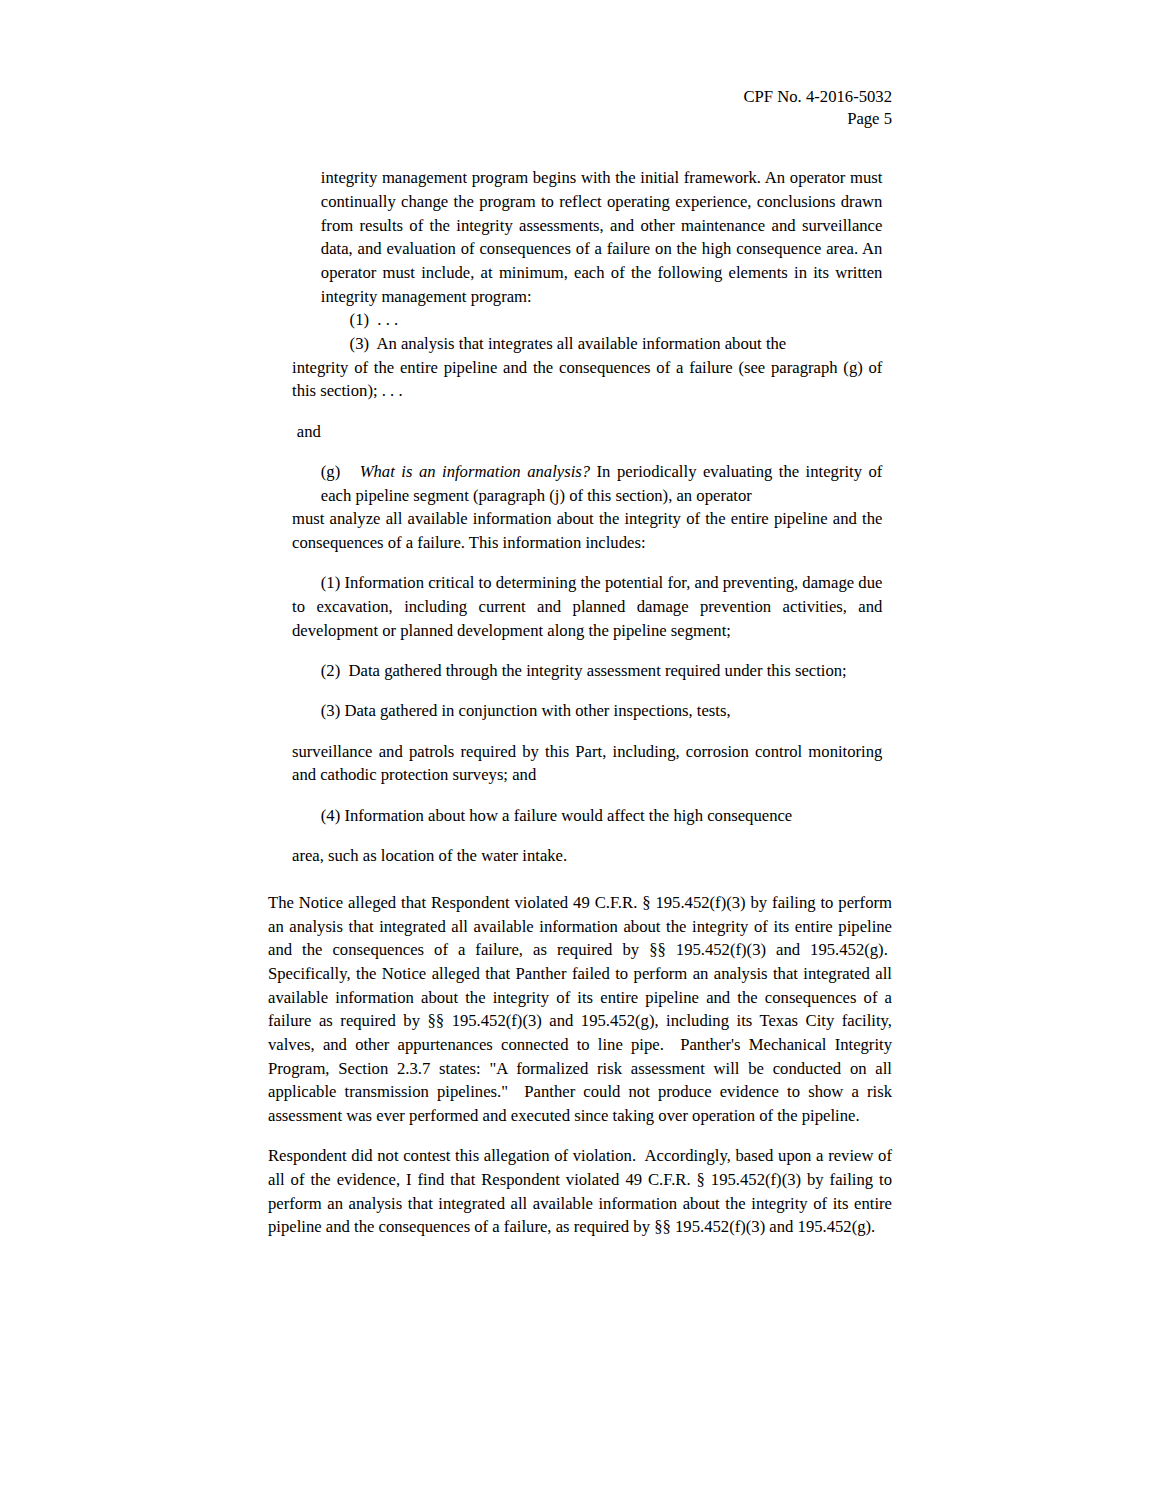CPF No. 4-2016-5032
Page 5
integrity management program begins with the initial framework. An operator must continually change the program to reflect operating experience, conclusions drawn from results of the integrity assessments, and other maintenance and surveillance data, and evaluation of consequences of a failure on the high consequence area. An operator must include, at minimum, each of the following elements in its written integrity management program:
(1) . . .
(3) An analysis that integrates all available information about the
integrity of the entire pipeline and the consequences of a failure (see paragraph (g) of this section); . . .
and
(g) What is an information analysis? In periodically evaluating the integrity of each pipeline segment (paragraph (j) of this section), an operator
must analyze all available information about the integrity of the entire pipeline and the consequences of a failure. This information includes:
(1) Information critical to determining the potential for, and preventing, damage due to excavation, including current and planned damage prevention activities, and development or planned development along the pipeline segment;
(2) Data gathered through the integrity assessment required under this section;
(3) Data gathered in conjunction with other inspections, tests,
surveillance and patrols required by this Part, including, corrosion control monitoring and cathodic protection surveys; and
(4) Information about how a failure would affect the high consequence
area, such as location of the water intake.
The Notice alleged that Respondent violated 49 C.F.R. § 195.452(f)(3) by failing to perform an analysis that integrated all available information about the integrity of its entire pipeline and the consequences of a failure, as required by §§ 195.452(f)(3) and 195.452(g). Specifically, the Notice alleged that Panther failed to perform an analysis that integrated all available information about the integrity of its entire pipeline and the consequences of a failure as required by §§ 195.452(f)(3) and 195.452(g), including its Texas City facility, valves, and other appurtenances connected to line pipe. Panther's Mechanical Integrity Program, Section 2.3.7 states: "A formalized risk assessment will be conducted on all applicable transmission pipelines." Panther could not produce evidence to show a risk assessment was ever performed and executed since taking over operation of the pipeline.
Respondent did not contest this allegation of violation. Accordingly, based upon a review of all of the evidence, I find that Respondent violated 49 C.F.R. § 195.452(f)(3) by failing to perform an analysis that integrated all available information about the integrity of its entire pipeline and the consequences of a failure, as required by §§ 195.452(f)(3) and 195.452(g).